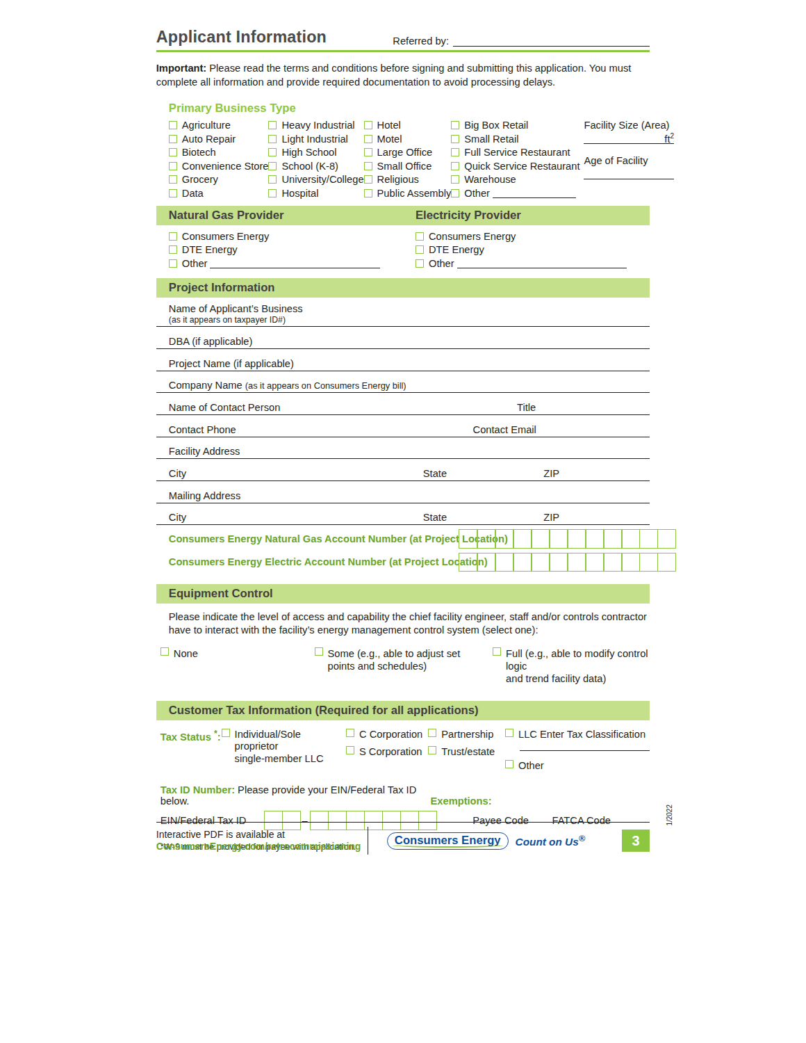Applicant Information
Referred by:
Important: Please read the terms and conditions before signing and submitting this application. You must complete all information and provide required documentation to avoid processing delays.
Primary Business Type
Agriculture
Auto Repair
Biotech
Convenience Store
Grocery
Data
Heavy Industrial
Light Industrial
High School
School (K-8)
University/College
Hospital
Hotel
Motel
Large Office
Small Office
Religious
Public Assembly
Big Box Retail
Small Retail
Full Service Restaurant
Quick Service Restaurant
Warehouse
Other
Facility Size (Area)
ft2
Age of Facility
Natural Gas Provider
Electricity Provider
Consumers Energy
DTE Energy
Other
Consumers Energy
DTE Energy
Other
Project Information
Name of Applicant’s Business (as it appears on taxpayer ID#)
DBA (if applicable)
Project Name (if applicable)
Company Name (as it appears on Consumers Energy bill)
Name of Contact Person Title
Contact Phone Contact Email
Facility Address
City State ZIP
Mailing Address
City State ZIP
Consumers Energy Natural Gas Account Number (at Project Location)
Consumers Energy Electric Account Number (at Project Location)
Equipment Control
Please indicate the level of access and capability the chief facility engineer, staff and/or controls contractor have to interact with the facility’s energy management control system (select one):
None
Some (e.g., able to adjust setpoints and schedules)
Full (e.g., able to modify control logicand trend facility data)
Customer Tax Information (Required for all applications)
Tax Status *:
Individual/Sole proprietor
single-member LLC
C Corporation
S Corporation
Partnership
Trust/estate
LLC Enter Tax Classification
Other
Tax ID Number: Please provide your EIN/Federal Tax ID below.
Exemptions:
EIN/Federal Tax ID
–
Payee Code FATCA Code
*W-9 must be provided for payee with application.
1/2022
Interactive PDF is available at
ConsumersEnergy.com/retrocommissioning
Consumers Energy Count on Us®
3